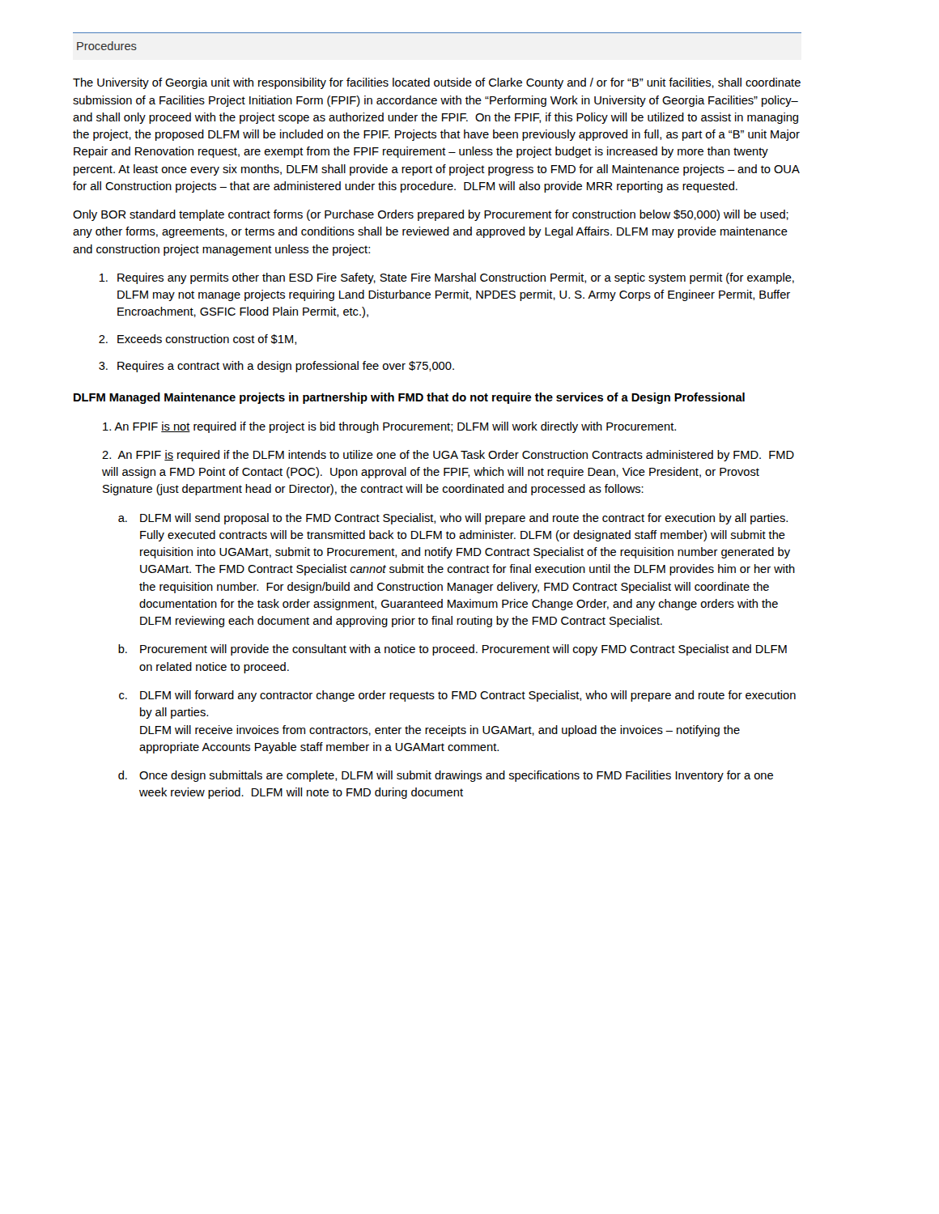Procedures
The University of Georgia unit with responsibility for facilities located outside of Clarke County and / or for “B” unit facilities, shall coordinate submission of a Facilities Project Initiation Form (FPIF) in accordance with the “Performing Work in University of Georgia Facilities” policy– and shall only proceed with the project scope as authorized under the FPIF. On the FPIF, if this Policy will be utilized to assist in managing the project, the proposed DLFM will be included on the FPIF. Projects that have been previously approved in full, as part of a “B” unit Major Repair and Renovation request, are exempt from the FPIF requirement – unless the project budget is increased by more than twenty percent. At least once every six months, DLFM shall provide a report of project progress to FMD for all Maintenance projects – and to OUA for all Construction projects – that are administered under this procedure. DLFM will also provide MRR reporting as requested.
Only BOR standard template contract forms (or Purchase Orders prepared by Procurement for construction below $50,000) will be used; any other forms, agreements, or terms and conditions shall be reviewed and approved by Legal Affairs. DLFM may provide maintenance and construction project management unless the project:
Requires any permits other than ESD Fire Safety, State Fire Marshal Construction Permit, or a septic system permit (for example, DLFM may not manage projects requiring Land Disturbance Permit, NPDES permit, U. S. Army Corps of Engineer Permit, Buffer Encroachment, GSFIC Flood Plain Permit, etc.),
Exceeds construction cost of $1M,
Requires a contract with a design professional fee over $75,000.
DLFM Managed Maintenance projects in partnership with FMD that do not require the services of a Design Professional
1. An FPIF is not required if the project is bid through Procurement; DLFM will work directly with Procurement.
2. An FPIF is required if the DLFM intends to utilize one of the UGA Task Order Construction Contracts administered by FMD. FMD will assign a FMD Point of Contact (POC). Upon approval of the FPIF, which will not require Dean, Vice President, or Provost Signature (just department head or Director), the contract will be coordinated and processed as follows:
DLFM will send proposal to the FMD Contract Specialist, who will prepare and route the contract for execution by all parties. Fully executed contracts will be transmitted back to DLFM to administer. DLFM (or designated staff member) will submit the requisition into UGAMart, submit to Procurement, and notify FMD Contract Specialist of the requisition number generated by UGAMart. The FMD Contract Specialist cannot submit the contract for final execution until the DLFM provides him or her with the requisition number. For design/build and Construction Manager delivery, FMD Contract Specialist will coordinate the documentation for the task order assignment, Guaranteed Maximum Price Change Order, and any change orders with the DLFM reviewing each document and approving prior to final routing by the FMD Contract Specialist.
Procurement will provide the consultant with a notice to proceed. Procurement will copy FMD Contract Specialist and DLFM on related notice to proceed.
DLFM will forward any contractor change order requests to FMD Contract Specialist, who will prepare and route for execution by all parties.
DLFM will receive invoices from contractors, enter the receipts in UGAMart, and upload the invoices – notifying the appropriate Accounts Payable staff member in a UGAMart comment.
Once design submittals are complete, DLFM will submit drawings and specifications to FMD Facilities Inventory for a one week review period. DLFM will note to FMD during document